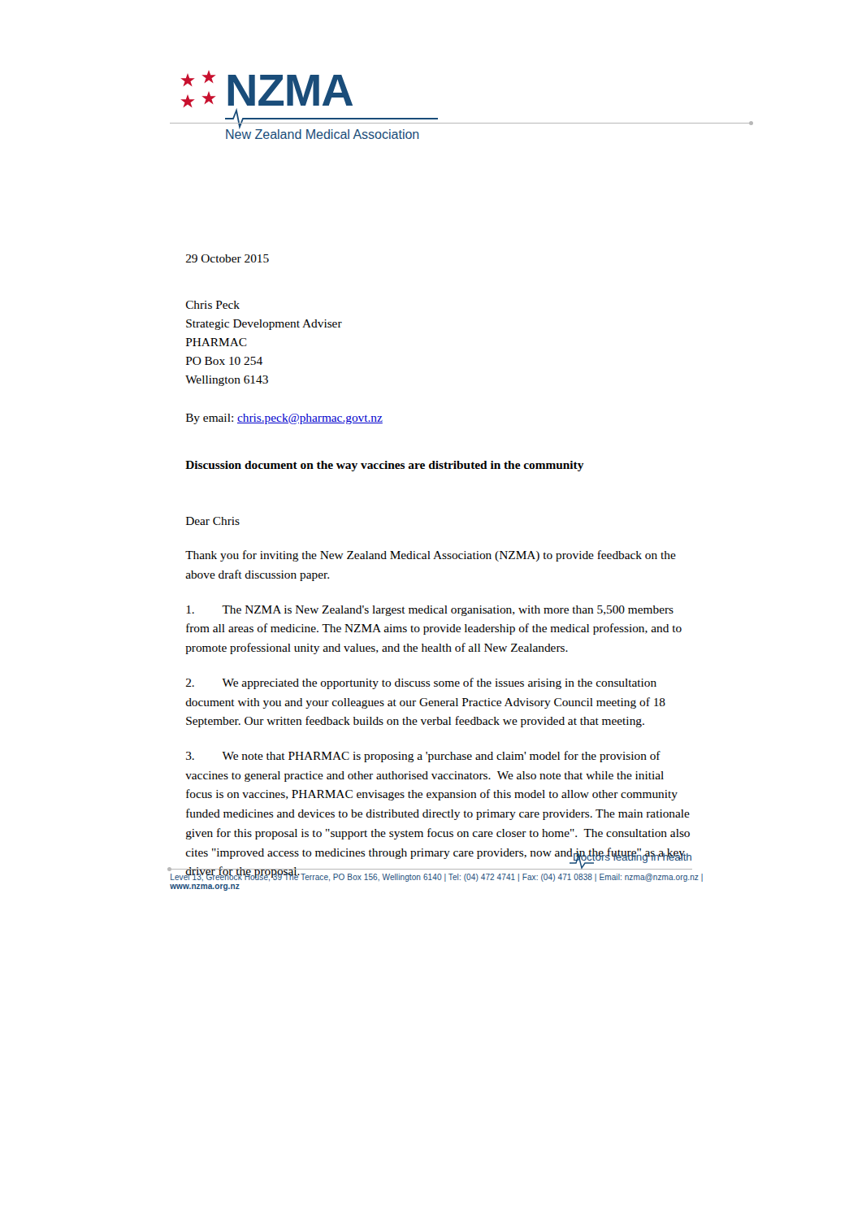NZMA New Zealand Medical Association
29 October 2015
Chris Peck
Strategic Development Adviser
PHARMAC
PO Box 10 254
Wellington 6143
By email: chris.peck@pharmac.govt.nz
Discussion document on the way vaccines are distributed in the community
Dear Chris
Thank you for inviting the New Zealand Medical Association (NZMA) to provide feedback on the above draft discussion paper.
1. The NZMA is New Zealand's largest medical organisation, with more than 5,500 members from all areas of medicine. The NZMA aims to provide leadership of the medical profession, and to promote professional unity and values, and the health of all New Zealanders.
2. We appreciated the opportunity to discuss some of the issues arising in the consultation document with you and your colleagues at our General Practice Advisory Council meeting of 18 September. Our written feedback builds on the verbal feedback we provided at that meeting.
3. We note that PHARMAC is proposing a 'purchase and claim' model for the provision of vaccines to general practice and other authorised vaccinators. We also note that while the initial focus is on vaccines, PHARMAC envisages the expansion of this model to allow other community funded medicines and devices to be distributed directly to primary care providers. The main rationale given for this proposal is to "support the system focus on care closer to home". The consultation also cites "improved access to medicines through primary care providers, now and in the future" as a key driver for the proposal.
Doctors leading in health
Level 13, Greenock House, 39 The Terrace, PO Box 156, Wellington 6140 | Tel: (04) 472 4741 | Fax: (04) 471 0838 | Email: nzma@nzma.org.nz | www.nzma.org.nz